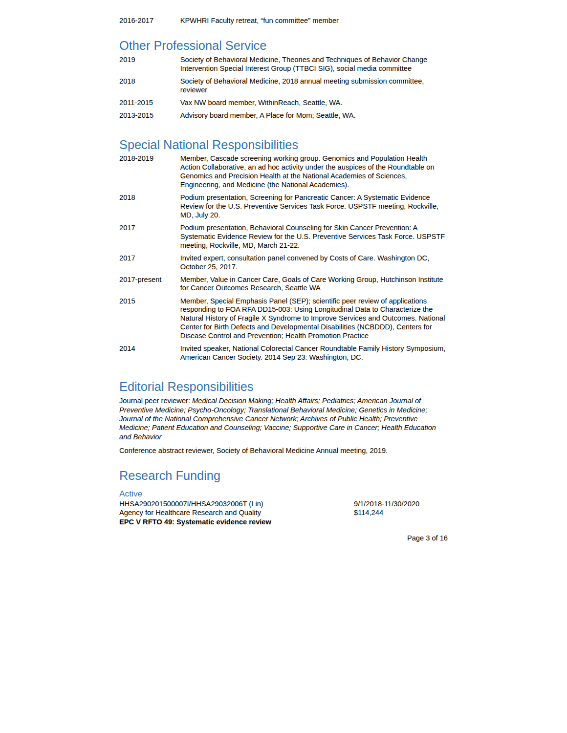| 2016-2017 | KPWHRI Faculty retreat, “fun committee” member |
Other Professional Service
| 2019 | Society of Behavioral Medicine, Theories and Techniques of Behavior Change Intervention Special Interest Group (TTBCI SIG), social media committee |
| 2018 | Society of Behavioral Medicine, 2018 annual meeting submission committee, reviewer |
| 2011-2015 | Vax NW board member, WithinReach, Seattle, WA. |
| 2013-2015 | Advisory board member, A Place for Mom; Seattle, WA. |
Special National Responsibilities
| 2018-2019 | Member, Cascade screening working group. Genomics and Population Health Action Collaborative, an ad hoc activity under the auspices of the Roundtable on Genomics and Precision Health at the National Academies of Sciences, Engineering, and Medicine (the National Academies). |
| 2018 | Podium presentation, Screening for Pancreatic Cancer: A Systematic Evidence Review for the U.S. Preventive Services Task Force. USPSTF meeting, Rockville, MD, July 20. |
| 2017 | Podium presentation, Behavioral Counseling for Skin Cancer Prevention: A Systematic Evidence Review for the U.S. Preventive Services Task Force. USPSTF meeting, Rockville, MD, March 21-22. |
| 2017 | Invited expert, consultation panel convened by Costs of Care. Washington DC, October 25, 2017. |
| 2017-present | Member, Value in Cancer Care, Goals of Care Working Group, Hutchinson Institute for Cancer Outcomes Research, Seattle WA |
| 2015 | Member, Special Emphasis Panel (SEP); scientific peer review of applications responding to FOA RFA DD15-003: Using Longitudinal Data to Characterize the Natural History of Fragile X Syndrome to Improve Services and Outcomes. National Center for Birth Defects and Developmental Disabilities (NCBDDD), Centers for Disease Control and Prevention; Health Promotion Practice |
| 2014 | Invited speaker, National Colorectal Cancer Roundtable Family History Symposium, American Cancer Society. 2014 Sep 23: Washington, DC. |
Editorial Responsibilities
Journal peer reviewer: Medical Decision Making; Health Affairs; Pediatrics; American Journal of Preventive Medicine; Psycho-Oncology; Translational Behavioral Medicine; Genetics in Medicine; Journal of the National Comprehensive Cancer Network; Archives of Public Health; Preventive Medicine; Patient Education and Counseling; Vaccine; Supportive Care in Cancer; Health Education and Behavior
Conference abstract reviewer, Society of Behavioral Medicine Annual meeting, 2019.
Research Funding
Active
HHSA290201500007I/HHSA29032006T (Lin)
9/1/2018-11/30/2020
Agency for Healthcare Research and Quality
$114,244
EPC V RFTO 49: Systematic evidence review
Page 3 of 16